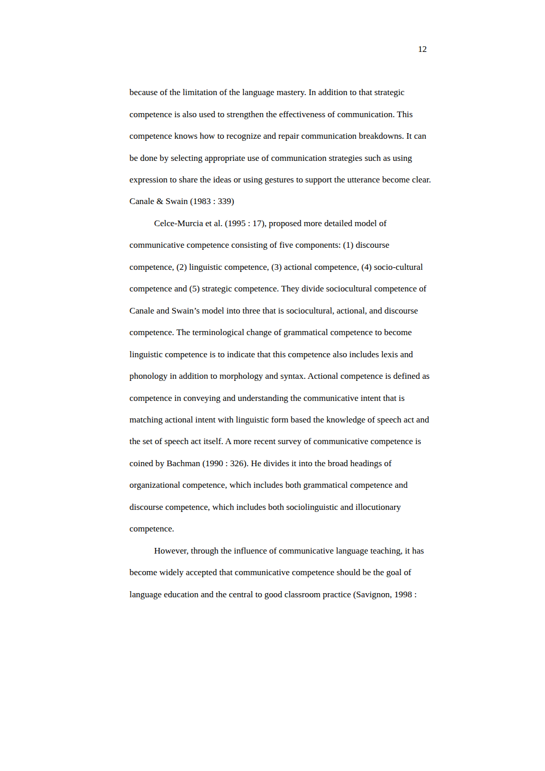12
because of the limitation of the language mastery. In addition to that strategic competence is also used to strengthen the effectiveness of communication. This competence knows how to recognize and repair communication breakdowns. It can be done by selecting appropriate use of communication strategies such as using expression to share the ideas or using gestures to support the utterance become clear. Canale & Swain (1983 : 339)
Celce-Murcia et al. (1995 : 17), proposed more detailed model of communicative competence consisting of five components: (1) discourse competence, (2) linguistic competence, (3) actional competence, (4) socio-cultural competence and (5) strategic competence. They divide sociocultural competence of Canale and Swain’s model into three that is sociocultural, actional, and discourse competence. The terminological change of grammatical competence to become linguistic competence is to indicate that this competence also includes lexis and phonology in addition to morphology and syntax. Actional competence is defined as competence in conveying and understanding the communicative intent that is matching actional intent with linguistic form based the knowledge of speech act and the set of speech act itself. A more recent survey of communicative competence is coined by Bachman (1990 : 326). He divides it into the broad headings of organizational competence, which includes both grammatical competence and discourse competence, which includes both sociolinguistic and illocutionary competence.
However, through the influence of communicative language teaching, it has become widely accepted that communicative competence should be the goal of language education and the central to good classroom practice (Savignon, 1998 :